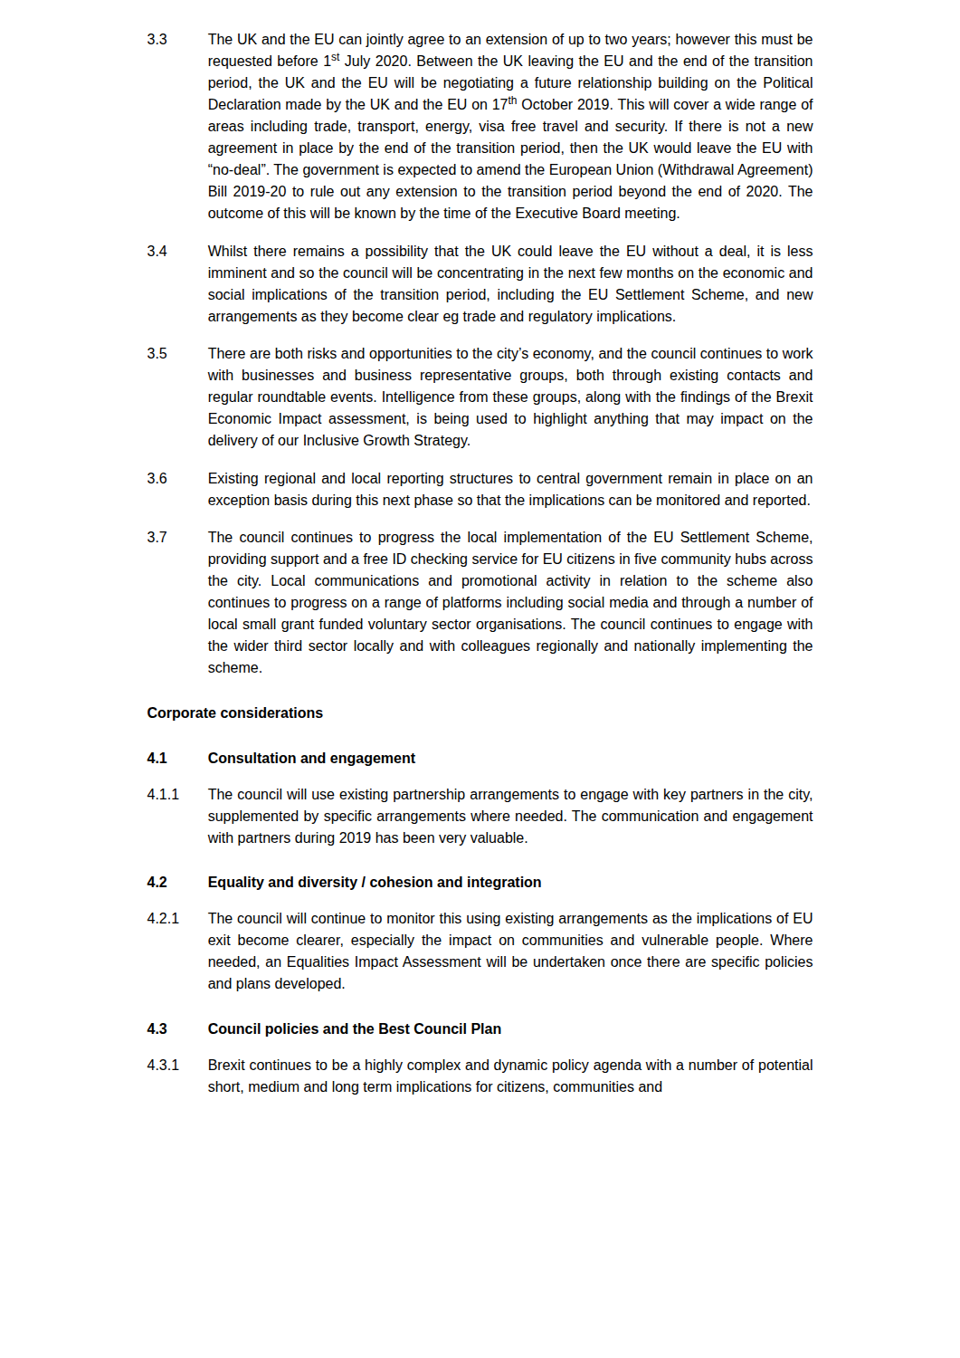3.3
The UK and the EU can jointly agree to an extension of up to two years; however this must be requested before 1st July 2020. Between the UK leaving the EU and the end of the transition period, the UK and the EU will be negotiating a future relationship building on the Political Declaration made by the UK and the EU on 17th October 2019. This will cover a wide range of areas including trade, transport, energy, visa free travel and security. If there is not a new agreement in place by the end of the transition period, then the UK would leave the EU with “no-deal”. The government is expected to amend the European Union (Withdrawal Agreement) Bill 2019-20 to rule out any extension to the transition period beyond the end of 2020. The outcome of this will be known by the time of the Executive Board meeting.
3.4
Whilst there remains a possibility that the UK could leave the EU without a deal, it is less imminent and so the council will be concentrating in the next few months on the economic and social implications of the transition period, including the EU Settlement Scheme, and new arrangements as they become clear eg trade and regulatory implications.
3.5
There are both risks and opportunities to the city’s economy, and the council continues to work with businesses and business representative groups, both through existing contacts and regular roundtable events. Intelligence from these groups, along with the findings of the Brexit Economic Impact assessment, is being used to highlight anything that may impact on the delivery of our Inclusive Growth Strategy.
3.6
Existing regional and local reporting structures to central government remain in place on an exception basis during this next phase so that the implications can be monitored and reported.
3.7
The council continues to progress the local implementation of the EU Settlement Scheme, providing support and a free ID checking service for EU citizens in five community hubs across the city. Local communications and promotional activity in relation to the scheme also continues to progress on a range of platforms including social media and through a number of local small grant funded voluntary sector organisations. The council continues to engage with the wider third sector locally and with colleagues regionally and nationally implementing the scheme.
Corporate considerations
4.1
Consultation and engagement
4.1.1
The council will use existing partnership arrangements to engage with key partners in the city, supplemented by specific arrangements where needed. The communication and engagement with partners during 2019 has been very valuable.
4.2
Equality and diversity / cohesion and integration
4.2.1
The council will continue to monitor this using existing arrangements as the implications of EU exit become clearer, especially the impact on communities and vulnerable people. Where needed, an Equalities Impact Assessment will be undertaken once there are specific policies and plans developed.
4.3
Council policies and the Best Council Plan
4.3.1
Brexit continues to be a highly complex and dynamic policy agenda with a number of potential short, medium and long term implications for citizens, communities and